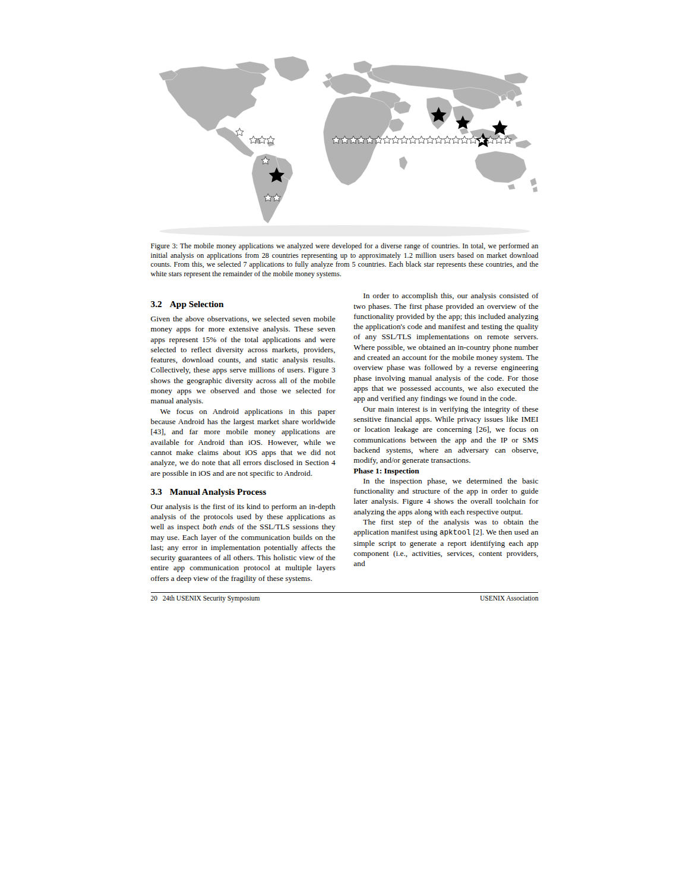Figure 3: The mobile money applications we analyzed were developed for a diverse range of countries. In total, we performed an initial analysis on applications from 28 countries representing up to approximately 1.2 million users based on market download counts. From this, we selected 7 applications to fully analyze from 5 countries. Each black star represents these countries, and the white stars represent the remainder of the mobile money systems.
3.2 App Selection
Given the above observations, we selected seven mobile money apps for more extensive analysis. These seven apps represent 15% of the total applications and were selected to reflect diversity across markets, providers, features, download counts, and static analysis results. Collectively, these apps serve millions of users. Figure 3 shows the geographic diversity across all of the mobile money apps we observed and those we selected for manual analysis.
We focus on Android applications in this paper because Android has the largest market share worldwide [43], and far more mobile money applications are available for Android than iOS. However, while we cannot make claims about iOS apps that we did not analyze, we do note that all errors disclosed in Section 4 are possible in iOS and are not specific to Android.
3.3 Manual Analysis Process
Our analysis is the first of its kind to perform an in-depth analysis of the protocols used by these applications as well as inspect both ends of the SSL/TLS sessions they may use. Each layer of the communication builds on the last; any error in implementation potentially affects the security guarantees of all others. This holistic view of the entire app communication protocol at multiple layers offers a deep view of the fragility of these systems.
In order to accomplish this, our analysis consisted of two phases. The first phase provided an overview of the functionality provided by the app; this included analyzing the application's code and manifest and testing the quality of any SSL/TLS implementations on remote servers. Where possible, we obtained an in-country phone number and created an account for the mobile money system. The overview phase was followed by a reverse engineering phase involving manual analysis of the code. For those apps that we possessed accounts, we also executed the app and verified any findings we found in the code.
Our main interest is in verifying the integrity of these sensitive financial apps. While privacy issues like IMEI or location leakage are concerning [26], we focus on communications between the app and the IP or SMS backend systems, where an adversary can observe, modify, and/or generate transactions.
Phase 1: Inspection
In the inspection phase, we determined the basic functionality and structure of the app in order to guide later analysis. Figure 4 shows the overall toolchain for analyzing the apps along with each respective output.
The first step of the analysis was to obtain the application manifest using apktool [2]. We then used an simple script to generate a report identifying each app component (i.e., activities, services, content providers, and
20 24th USENIX Security Symposium
USENIX Association